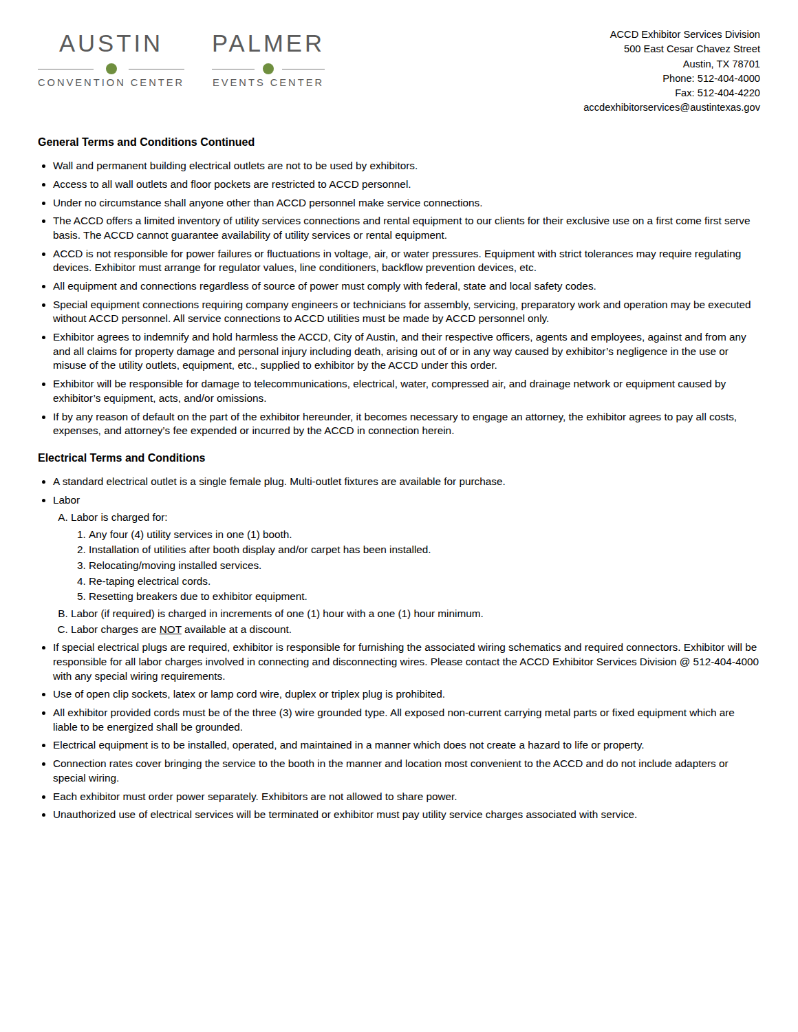AUSTIN
CONVENTION CENTER
PALMER
EVENTS CENTER
ACCD Exhibitor Services Division
500 East Cesar Chavez Street
Austin, TX 78701
Phone: 512-404-4000
Fax: 512-404-4220
accdexhibitorservices@austintexas.gov
General Terms and Conditions Continued
Wall and permanent building electrical outlets are not to be used by exhibitors.
Access to all wall outlets and floor pockets are restricted to ACCD personnel.
Under no circumstance shall anyone other than ACCD personnel make service connections.
The ACCD offers a limited inventory of utility services connections and rental equipment to our clients for their exclusive use on a first come first serve basis. The ACCD cannot guarantee availability of utility services or rental equipment.
ACCD is not responsible for power failures or fluctuations in voltage, air, or water pressures. Equipment with strict tolerances may require regulating devices. Exhibitor must arrange for regulator values, line conditioners, backflow prevention devices, etc.
All equipment and connections regardless of source of power must comply with federal, state and local safety codes.
Special equipment connections requiring company engineers or technicians for assembly, servicing, preparatory work and operation may be executed without ACCD personnel. All service connections to ACCD utilities must be made by ACCD personnel only.
Exhibitor agrees to indemnify and hold harmless the ACCD, City of Austin, and their respective officers, agents and employees, against and from any and all claims for property damage and personal injury including death, arising out of or in any way caused by exhibitor’s negligence in the use or misuse of the utility outlets, equipment, etc., supplied to exhibitor by the ACCD under this order.
Exhibitor will be responsible for damage to telecommunications, electrical, water, compressed air, and drainage network or equipment caused by exhibitor’s equipment, acts, and/or omissions.
If by any reason of default on the part of the exhibitor hereunder, it becomes necessary to engage an attorney, the exhibitor agrees to pay all costs, expenses, and attorney’s fee expended or incurred by the ACCD in connection herein.
Electrical Terms and Conditions
A standard electrical outlet is a single female plug. Multi-outlet fixtures are available for purchase.
Labor
Labor is charged for:
Any four (4) utility services in one (1) booth.
Installation of utilities after booth display and/or carpet has been installed.
Relocating/moving installed services.
Re-taping electrical cords.
Resetting breakers due to exhibitor equipment.
Labor (if required) is charged in increments of one (1) hour with a one (1) hour minimum.
Labor charges are NOT available at a discount.
If special electrical plugs are required, exhibitor is responsible for furnishing the associated wiring schematics and required connectors. Exhibitor will be responsible for all labor charges involved in connecting and disconnecting wires. Please contact the ACCD Exhibitor Services Division @ 512-404-4000 with any special wiring requirements.
Use of open clip sockets, latex or lamp cord wire, duplex or triplex plug is prohibited.
All exhibitor provided cords must be of the three (3) wire grounded type. All exposed non-current carrying metal parts or fixed equipment which are liable to be energized shall be grounded.
Electrical equipment is to be installed, operated, and maintained in a manner which does not create a hazard to life or property.
Connection rates cover bringing the service to the booth in the manner and location most convenient to the ACCD and do not include adapters or special wiring.
Each exhibitor must order power separately. Exhibitors are not allowed to share power.
Unauthorized use of electrical services will be terminated or exhibitor must pay utility service charges associated with service.